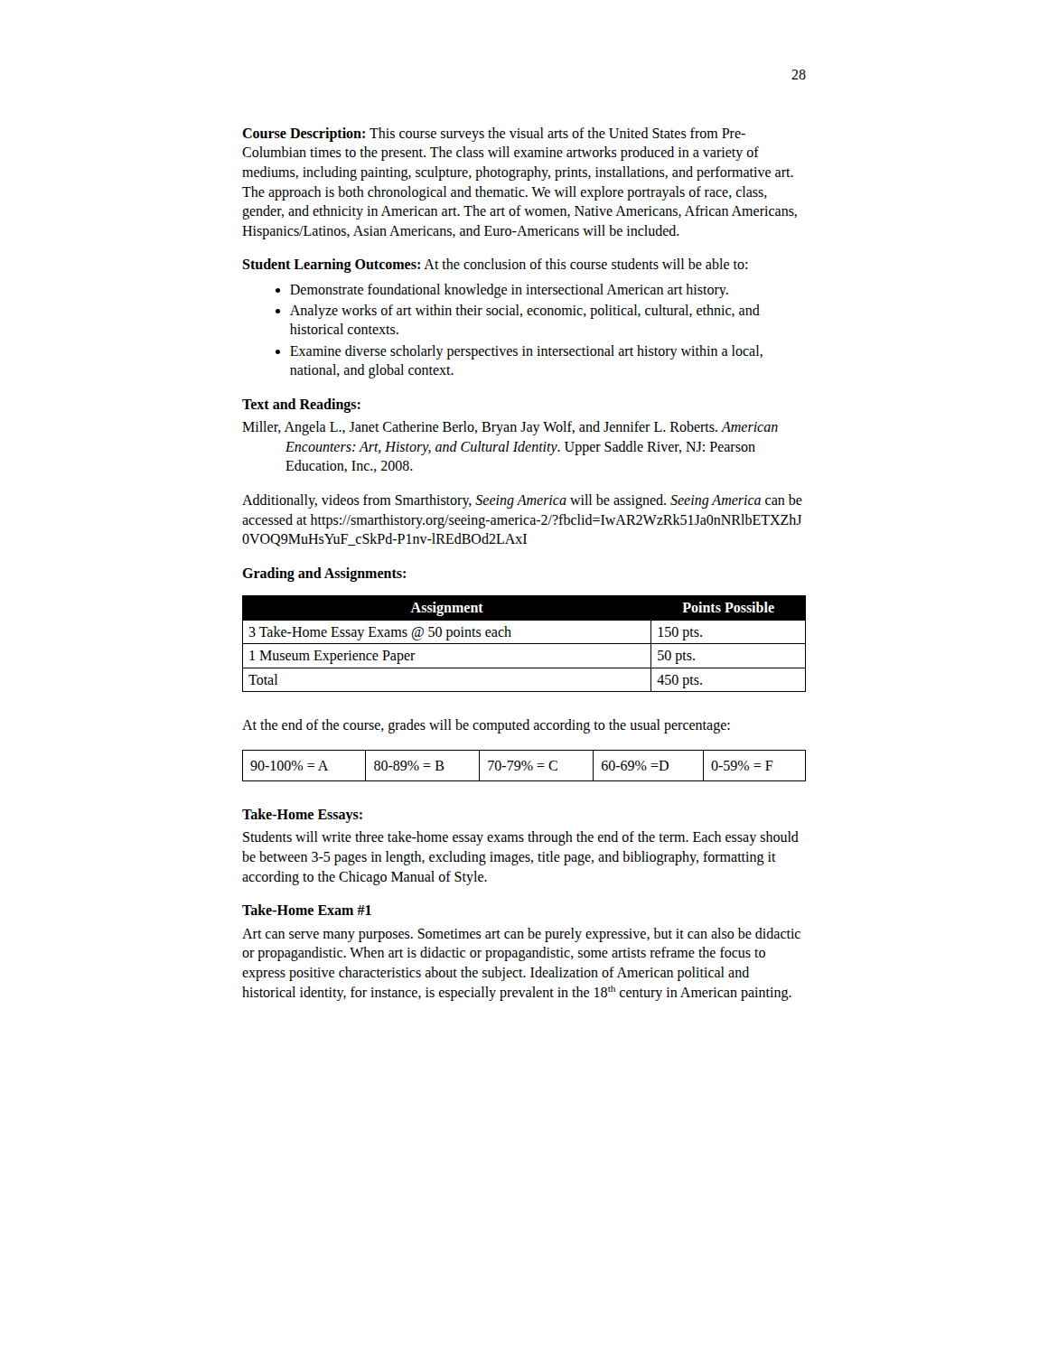28
Course Description: This course surveys the visual arts of the United States from Pre-Columbian times to the present. The class will examine artworks produced in a variety of mediums, including painting, sculpture, photography, prints, installations, and performative art. The approach is both chronological and thematic. We will explore portrayals of race, class, gender, and ethnicity in American art. The art of women, Native Americans, African Americans, Hispanics/Latinos, Asian Americans, and Euro-Americans will be included.
Student Learning Outcomes: At the conclusion of this course students will be able to:
Demonstrate foundational knowledge in intersectional American art history.
Analyze works of art within their social, economic, political, cultural, ethnic, and historical contexts.
Examine diverse scholarly perspectives in intersectional art history within a local, national, and global context.
Text and Readings:
Miller, Angela L., Janet Catherine Berlo, Bryan Jay Wolf, and Jennifer L. Roberts. American Encounters: Art, History, and Cultural Identity. Upper Saddle River, NJ: Pearson Education, Inc., 2008.
Additionally, videos from Smarthistory, Seeing America will be assigned. Seeing America can be accessed at https://smarthistory.org/seeing-america-2/?fbclid=IwAR2WzRk51Ja0nNRlbETXZhJ0VOQ9MuHsYuF_cSkPd-P1nv-lREdBOd2LAxI
Grading and Assignments:
| Assignment | Points Possible |
| --- | --- |
| 3 Take-Home Essay Exams @ 50 points each | 150 pts. |
| 1 Museum Experience Paper | 50 pts. |
| Total | 450 pts. |
At the end of the course, grades will be computed according to the usual percentage:
| 90-100% = A | 80-89% = B | 70-79% = C | 60-69% =D | 0-59% = F |
Take-Home Essays:
Students will write three take-home essay exams through the end of the term. Each essay should be between 3-5 pages in length, excluding images, title page, and bibliography, formatting it according to the Chicago Manual of Style.
Take-Home Exam #1
Art can serve many purposes. Sometimes art can be purely expressive, but it can also be didactic or propagandistic. When art is didactic or propagandistic, some artists reframe the focus to express positive characteristics about the subject. Idealization of American political and historical identity, for instance, is especially prevalent in the 18th century in American painting.